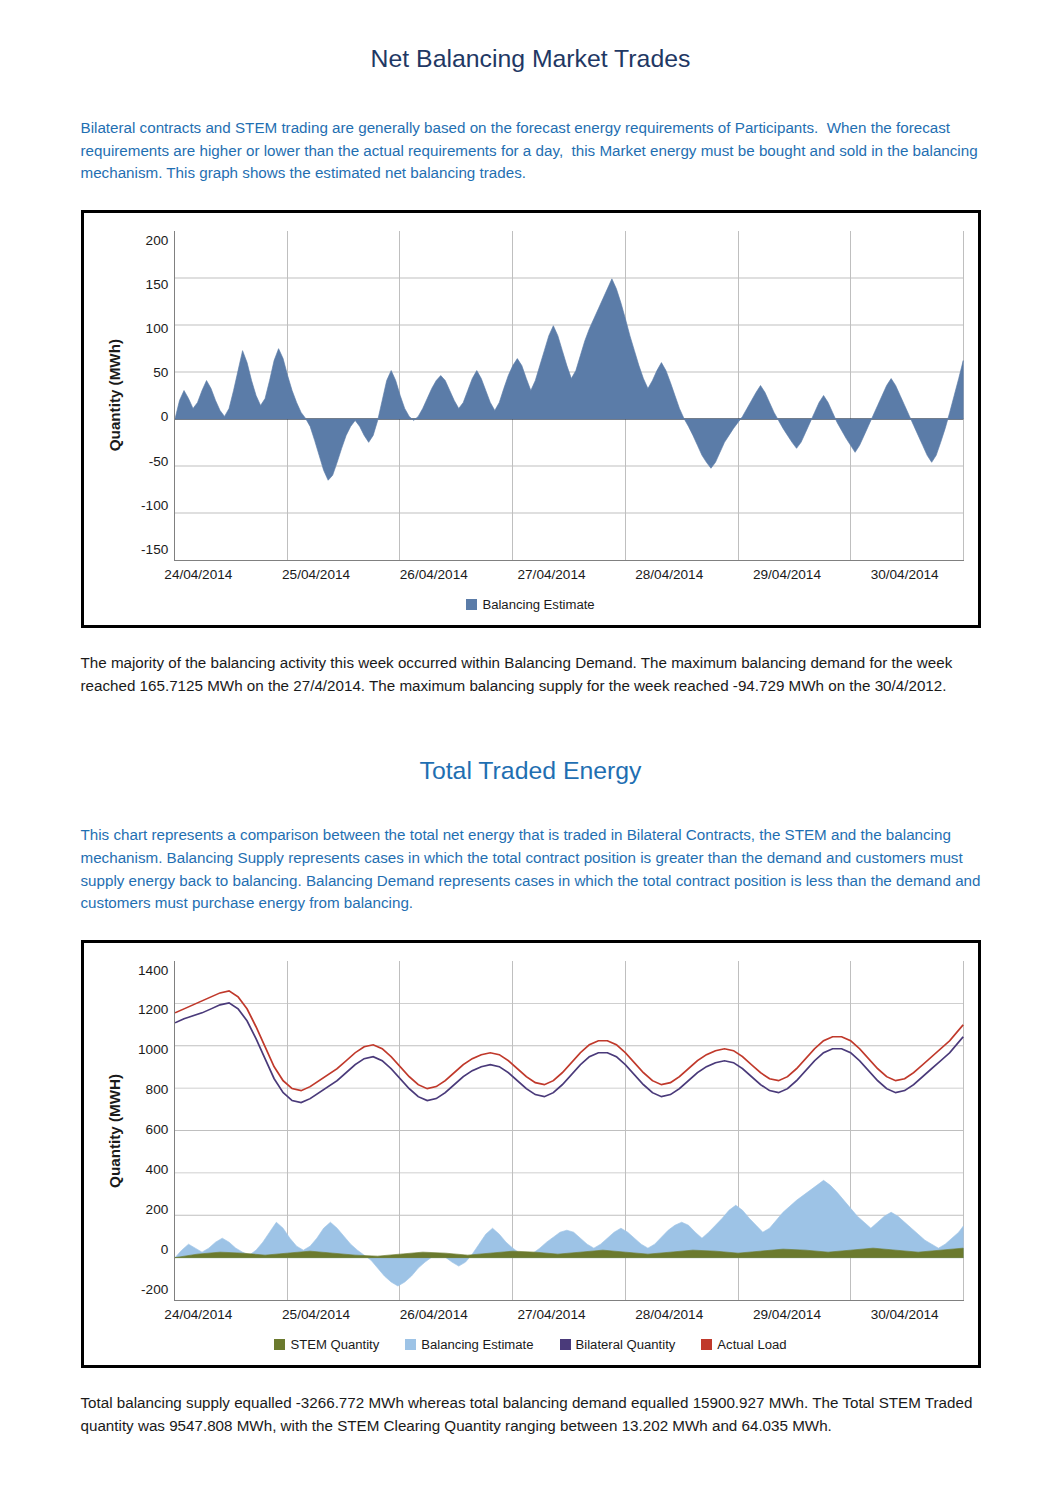Net Balancing Market Trades
Bilateral contracts and STEM trading are generally based on the forecast energy requirements of Participants. When the forecast requirements are higher or lower than the actual requirements for a day, this Market energy must be bought and sold in the balancing mechanism. This graph shows the estimated net balancing trades.
Quantity (MWh)
200 150 100 50 0 -50 -100 -150
24/04/2014 25/04/2014 26/04/2014 27/04/2014 28/04/2014 29/04/2014 30/04/2014
Balancing Estimate
The majority of the balancing activity this week occurred within Balancing Demand. The maximum balancing demand for the week reached 165.7125 MWh on the 27/4/2014. The maximum balancing supply for the week reached -94.729 MWh on the 30/4/2012.
Total Traded Energy
This chart represents a comparison between the total net energy that is traded in Bilateral Contracts, the STEM and the balancing mechanism. Balancing Supply represents cases in which the total contract position is greater than the demand and customers must supply energy back to balancing. Balancing Demand represents cases in which the total contract position is less than the demand and customers must purchase energy from balancing.
Quantity (MWH)
1400 1200 1000 800 600 400 200 0 -200
24/04/2014 25/04/2014 26/04/2014 27/04/2014 28/04/2014 29/04/2014 30/04/2014
STEM Quantity Balancing Estimate Bilateral Quantity Actual Load
Total balancing supply equalled -3266.772 MWh whereas total balancing demand equalled 15900.927 MWh. The Total STEM Traded quantity was 9547.808 MWh, with the STEM Clearing Quantity ranging between 13.202 MWh and 64.035 MWh.